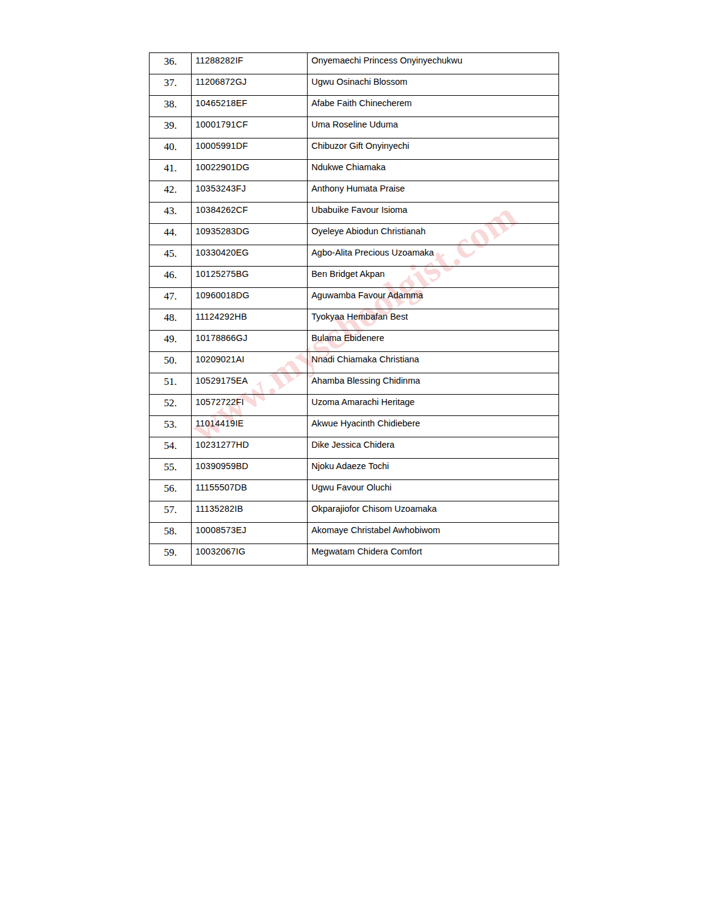www.myschoolgist.com
| 36. | 11288282IF | Onyemaechi Princess Onyinyechukwu |
| 37. | 11206872GJ | Ugwu Osinachi Blossom |
| 38. | 10465218EF | Afabe Faith Chinecherem |
| 39. | 10001791CF | Uma Roseline Uduma |
| 40. | 10005991DF | Chibuzor Gift Onyinyechi |
| 41. | 10022901DG | Ndukwe Chiamaka |
| 42. | 10353243FJ | Anthony Humata Praise |
| 43. | 10384262CF | Ubabuike Favour Isioma |
| 44. | 10935283DG | Oyeleye Abiodun Christianah |
| 45. | 10330420EG | Agbo-Alita Precious Uzoamaka |
| 46. | 10125275BG | Ben Bridget Akpan |
| 47. | 10960018DG | Aguwamba Favour Adamma |
| 48. | 11124292HB | Tyokyaa Hembafan Best |
| 49. | 10178866GJ | Bulama Ebidenere |
| 50. | 10209021AI | Nnadi Chiamaka Christiana |
| 51. | 10529175EA | Ahamba Blessing Chidinma |
| 52. | 10572722FI | Uzoma Amarachi Heritage |
| 53. | 11014419IE | Akwue Hyacinth Chidiebere |
| 54. | 10231277HD | Dike Jessica Chidera |
| 55. | 10390959BD | Njoku Adaeze Tochi |
| 56. | 11155507DB | Ugwu Favour Oluchi |
| 57. | 11135282IB | Okparajiofor Chisom Uzoamaka |
| 58. | 10008573EJ | Akomaye Christabel Awhobiwom |
| 59. | 10032067IG | Megwatam Chidera Comfort |